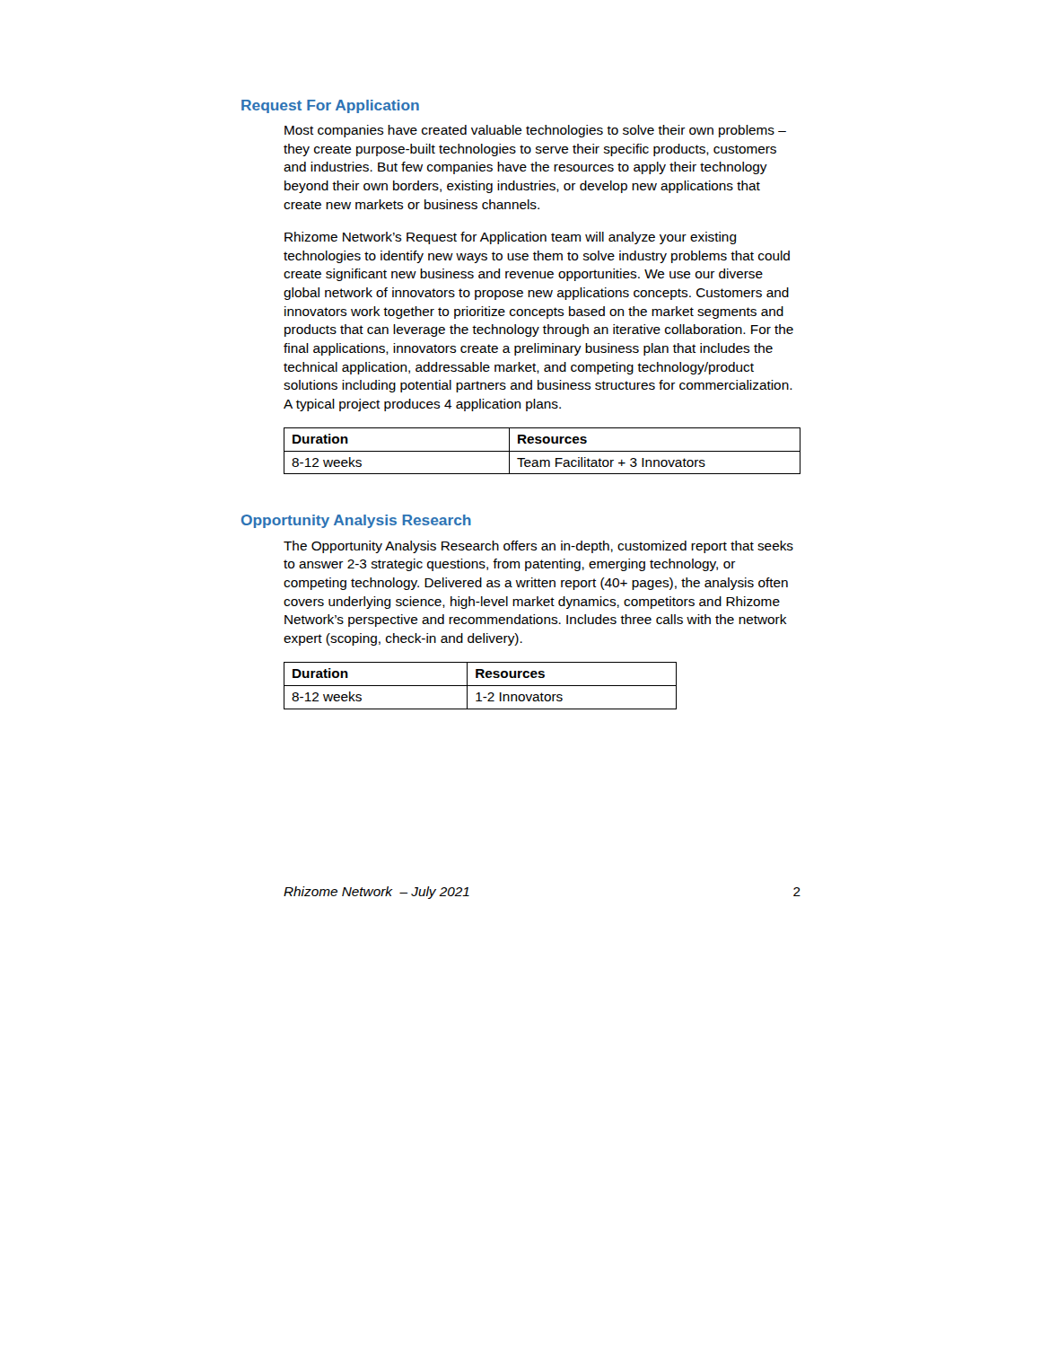Request For Application
Most companies have created valuable technologies to solve their own problems – they create purpose-built technologies to serve their specific products, customers and industries. But few companies have the resources to apply their technology beyond their own borders, existing industries, or develop new applications that create new markets or business channels.
Rhizome Network’s Request for Application team will analyze your existing technologies to identify new ways to use them to solve industry problems that could create significant new business and revenue opportunities. We use our diverse global network of innovators to propose new applications concepts. Customers and innovators work together to prioritize concepts based on the market segments and products that can leverage the technology through an iterative collaboration. For the final applications, innovators create a preliminary business plan that includes the technical application, addressable market, and competing technology/product solutions including potential partners and business structures for commercialization. A typical project produces 4 application plans.
| Duration | Resources |
| --- | --- |
| 8-12 weeks | Team Facilitator + 3 Innovators |
Opportunity Analysis Research
The Opportunity Analysis Research offers an in-depth, customized report that seeks to answer 2-3 strategic questions, from patenting, emerging technology, or competing technology. Delivered as a written report (40+ pages), the analysis often covers underlying science, high-level market dynamics, competitors and Rhizome Network’s perspective and recommendations. Includes three calls with the network expert (scoping, check-in and delivery).
| Duration | Resources |
| --- | --- |
| 8-12 weeks | 1-2 Innovators |
Rhizome Network – July 2021
2